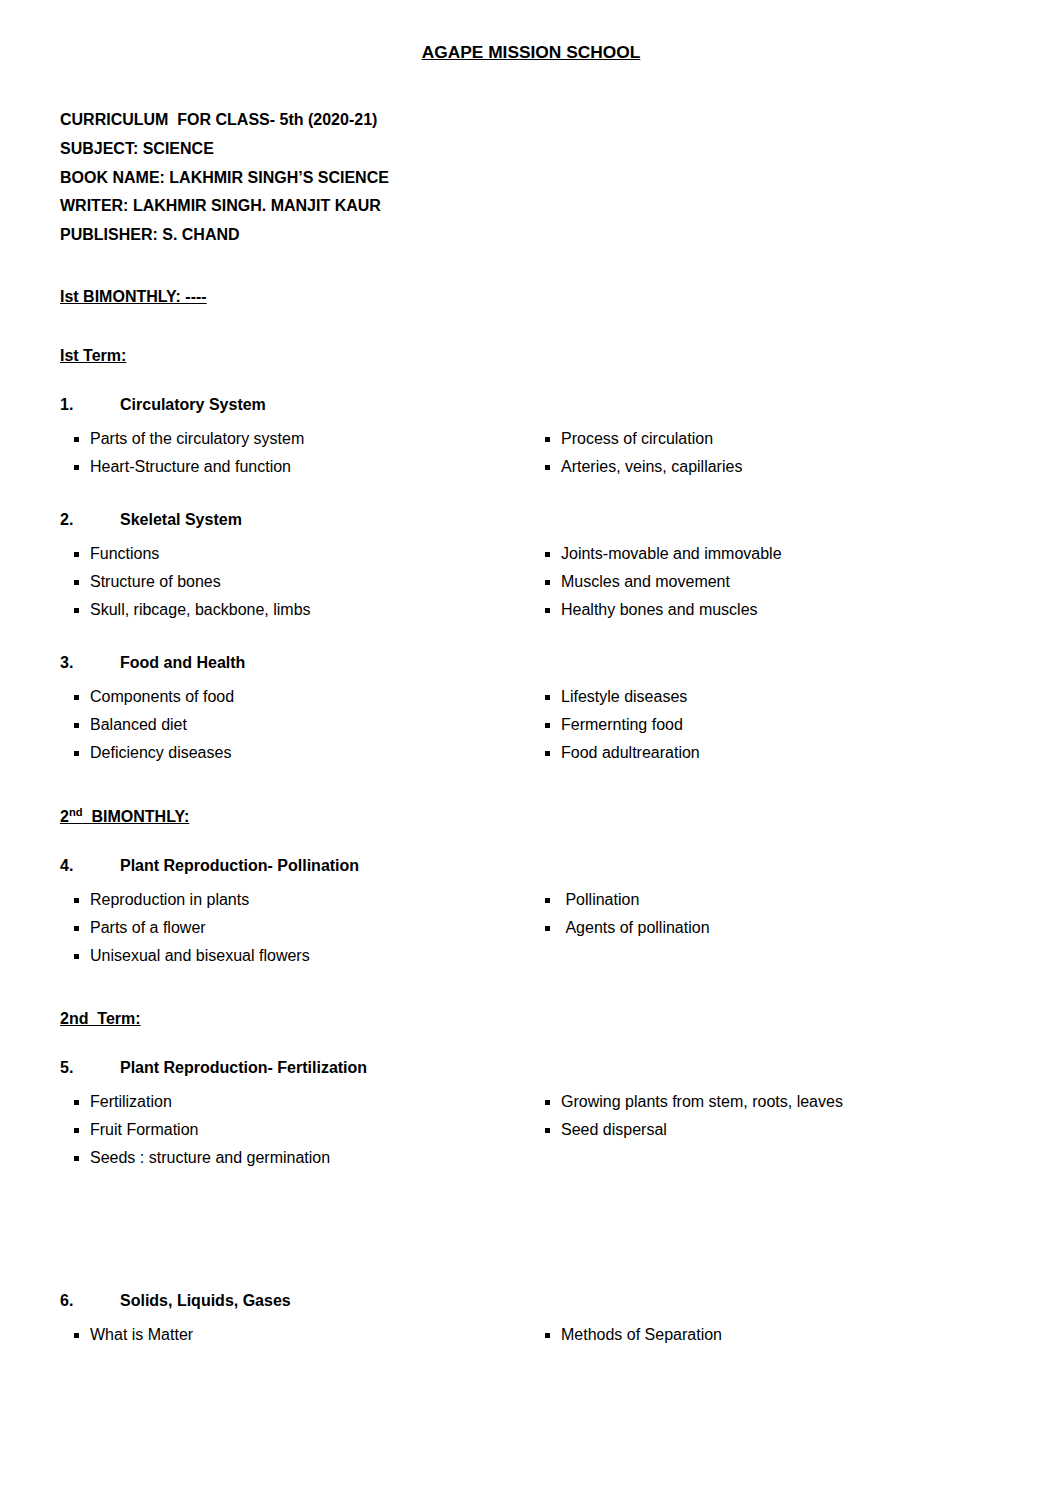AGAPE MISSION SCHOOL
CURRICULUM FOR CLASS- 5th (2020-21)
SUBJECT: SCIENCE
BOOK NAME: LAKHMIR SINGH’S SCIENCE
WRITER: LAKHMIR SINGH. MANJIT KAUR
PUBLISHER: S. CHAND
Ist BIMONTHLY: ----
Ist Term:
1. Circulatory System
| Parts of the circulatory system Heart-Structure and function | Process of circulation Arteries, veins, capillaries |
2. Skeletal System
| Functions Structure of bones Skull, ribcage, backbone, limbs | Joints-movable and immovable Muscles and movement Healthy bones and muscles |
3. Food and Health
| Components of food Balanced diet Deficiency diseases | Lifestyle diseases Fermernting food Food adultrearation |
2nd BIMONTHLY:
4. Plant Reproduction- Pollination
| Reproduction in plants Parts of a flower Unisexual and bisexual flowers | Pollination Agents of pollination |
2nd Term:
5. Plant Reproduction- Fertilization
| Fertilization Fruit Formation Seeds : structure and germination | Growing plants from stem, roots, leaves Seed dispersal |
6. Solids, Liquids, Gases
| What is Matter | Methods of Separation |